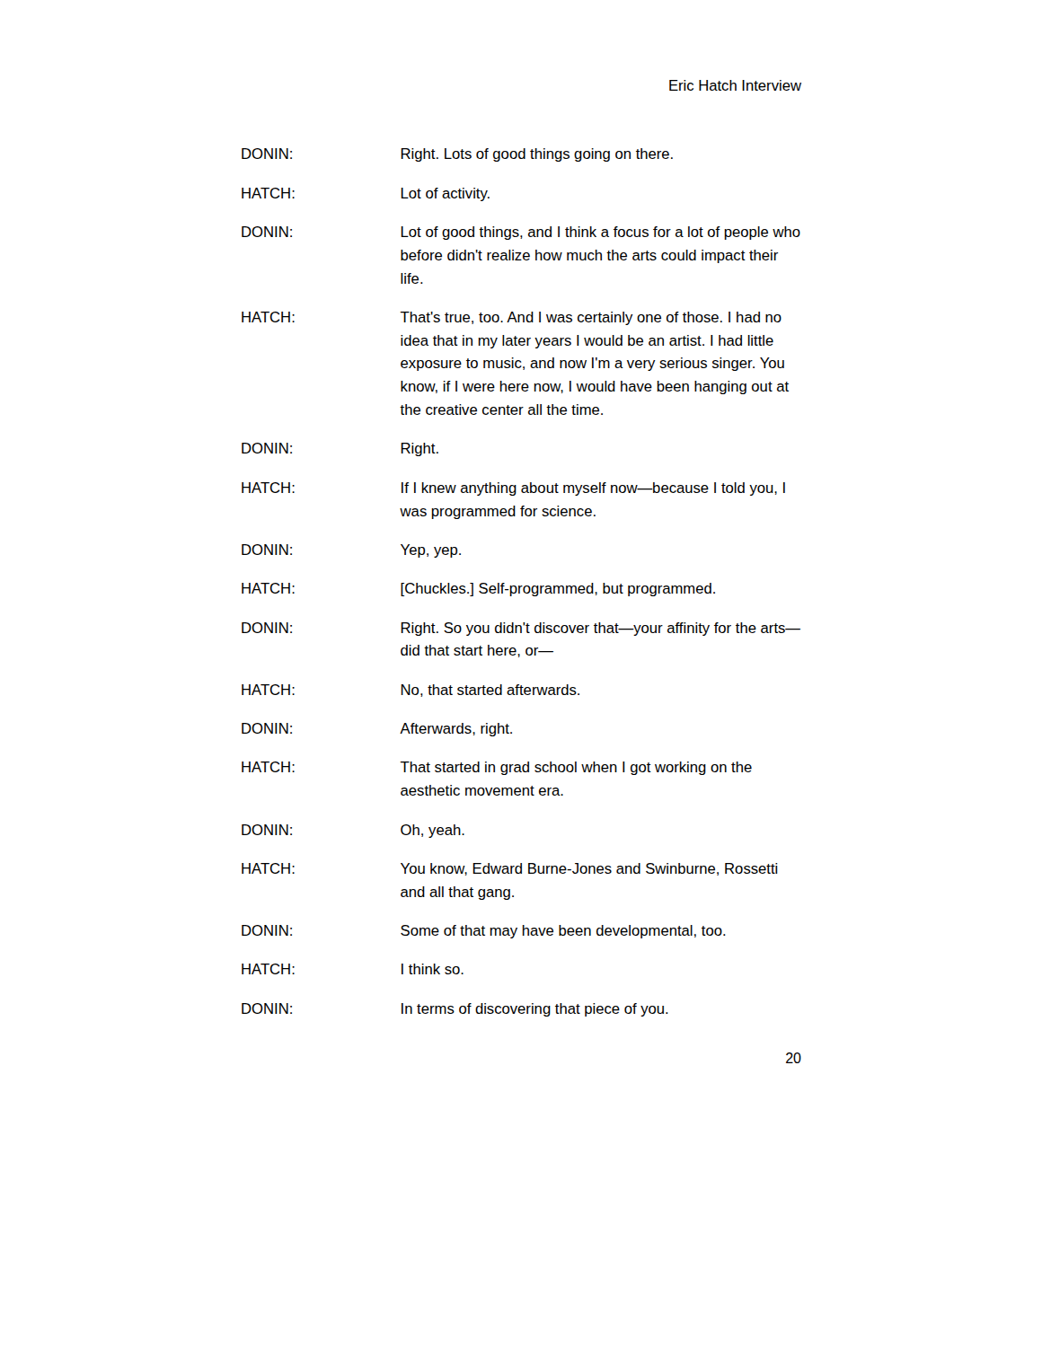Eric Hatch Interview
DONIN:
Right. Lots of good things going on there.
HATCH:
Lot of activity.
DONIN:
Lot of good things, and I think a focus for a lot of people who before didn't realize how much the arts could impact their life.
HATCH:
That's true, too. And I was certainly one of those. I had no idea that in my later years I would be an artist. I had little exposure to music, and now I'm a very serious singer. You know, if I were here now, I would have been hanging out at the creative center all the time.
DONIN:
Right.
HATCH:
If I knew anything about myself now—because I told you, I was programmed for science.
DONIN:
Yep, yep.
HATCH:
[Chuckles.] Self-programmed, but programmed.
DONIN:
Right. So you didn't discover that—your affinity for the arts—did that start here, or—
HATCH:
No, that started afterwards.
DONIN:
Afterwards, right.
HATCH:
That started in grad school when I got working on the aesthetic movement era.
DONIN:
Oh, yeah.
HATCH:
You know, Edward Burne-Jones and Swinburne, Rossetti and all that gang.
DONIN:
Some of that may have been developmental, too.
HATCH:
I think so.
DONIN:
In terms of discovering that piece of you.
20